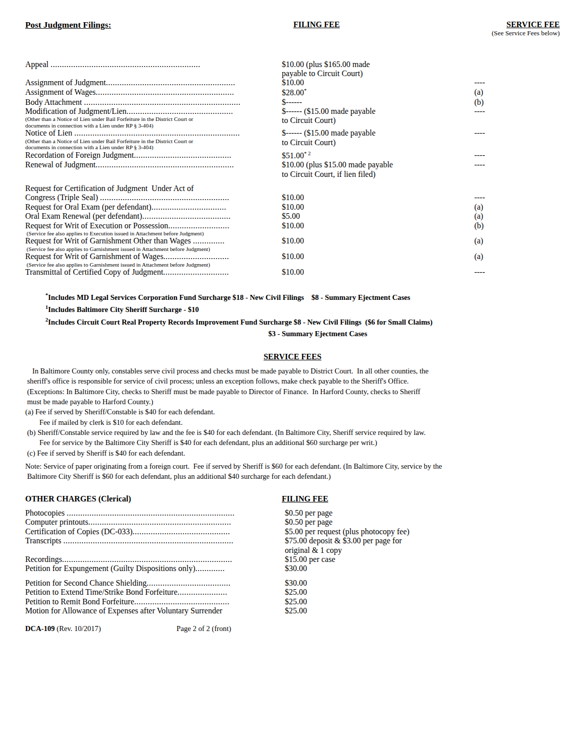Post Judgment Filings:
FILING FEE
SERVICE FEE
(See Service Fees below)
| Appeal .................................................................. | $10.00 (plus $165.00 made payable to Circuit Court) | |
| Assignment of Judgment ......................................................... | $10.00 | ---- |
| Assignment of Wages ............................................................. | $28.00 * | (a) |
| Body Attachment ..................................................................... | $------ | (b) |
| Modification of Judgment/Lien ............................................... (Other than a Notice of Lien under Bail Forfeiture in the District Court or documents in connection with a Lien under RP § 3-404) | $------ ($15.00 made payable to Circuit Court) | ---- |
| Notice of Lien ......................................................................... (Other than a Notice of Lien under Bail Forfeiture in the District Court or documents in connection with a Lien under RP § 3-404) | $------ ($15.00 made payable to Circuit Court) | ---- |
| Recordation of Foreign Judgment ........................................... | $51.00 * 2 | ---- |
| Renewal of Judgment ............................................................. | $10.00 (plus $15.00 made payable to Circuit Court, if lien filed) | ---- |
| Request for Certification of Judgment Under Act of | | |
| Congress (Triple Seal) ......................................................... | $10.00 | ---- |
| Request for Oral Exam (per defendant) ................................. | $10.00 | (a) |
| Oral Exam Renewal (per defendant) ....................................... | $5.00 | (a) |
| Request for Writ of Execution or Possession ........................... (Service fee also applies to Execution issued in Attachment before Judgment) | $10.00 | (b) |
| Request for Writ of Garnishment Other than Wages .............. (Service fee also applies to Garnishment issued in Attachment before Judgment) | $10.00 | (a) |
| Request for Writ of Garnishment of Wages ............................. (Service fee also applies to Garnishment issued in Attachment before Judgment) | $10.00 | (a) |
| Transmittal of Certified Copy of Judgment ............................. | $10.00 | ---- |
*Includes MD Legal Services Corporation Fund Surcharge $18 - New Civil Filings $8 - Summary Ejectment Cases
1Includes Baltimore City Sheriff Surcharge - $10
2Includes Circuit Court Real Property Records Improvement Fund Surcharge $8 - New Civil Filings ($6 for Small Claims)
$3 - Summary Ejectment Cases
SERVICE FEES
In Baltimore County only, constables serve civil process and checks must be made payable to District Court. In all other counties, the
sheriff's office is responsible for service of civil process; unless an exception follows, make check payable to the Sheriff's Office.
(Exceptions: In Baltimore City, checks to Sheriff must be made payable to Director of Finance. In Harford County, checks to Sheriff
must be made payable to Harford County.)
(a) Fee if served by Sheriff/Constable is $40 for each defendant.
Fee if mailed by clerk is $10 for each defendant.
(b) Sheriff/Constable service required by law and the fee is $40 for each defendant. (In Baltimore City, Sheriff service required by law.
Fee for service by the Baltimore City Sheriff is $40 for each defendant, plus an additional $60 surcharge per writ.)
(c) Fee if served by Sheriff is $40 for each defendant.
Note: Service of paper originating from a foreign court. Fee if served by Sheriff is $60 for each defendant. (In Baltimore City, service by the
Baltimore City Sheriff is $60 for each defendant, plus an additional $40 surcharge for each defendant.)
OTHER CHARGES (Clerical)
FILING FEE
| Photocopies .......................................................................... | $0.50 per page |
| Computer printouts ............................................................... | $0.50 per page |
| Certification of Copies (DC-033) ........................................... | $5.00 per request (plus photocopy fee) |
| Transcripts ........................................................................... | $75.00 deposit & $3.00 per page for original & 1 copy |
| Recordings ........................................................................... | $15.00 per case |
| Petition for Expungement (Guilty Dispositions only) ............. | $30.00 |
| Petition for Second Chance Shielding ..................................... | $30.00 |
| Petition to Extend Time/Strike Bond Forfeiture ...................... | $25.00 |
| Petition to Remit Bond Forfeiture .......................................... | $25.00 |
| Motion for Allowance of Expenses after Voluntary Surrender | $25.00 |
DCA-109
(Rev. 10/2017)
Page 2 of 2 (front)